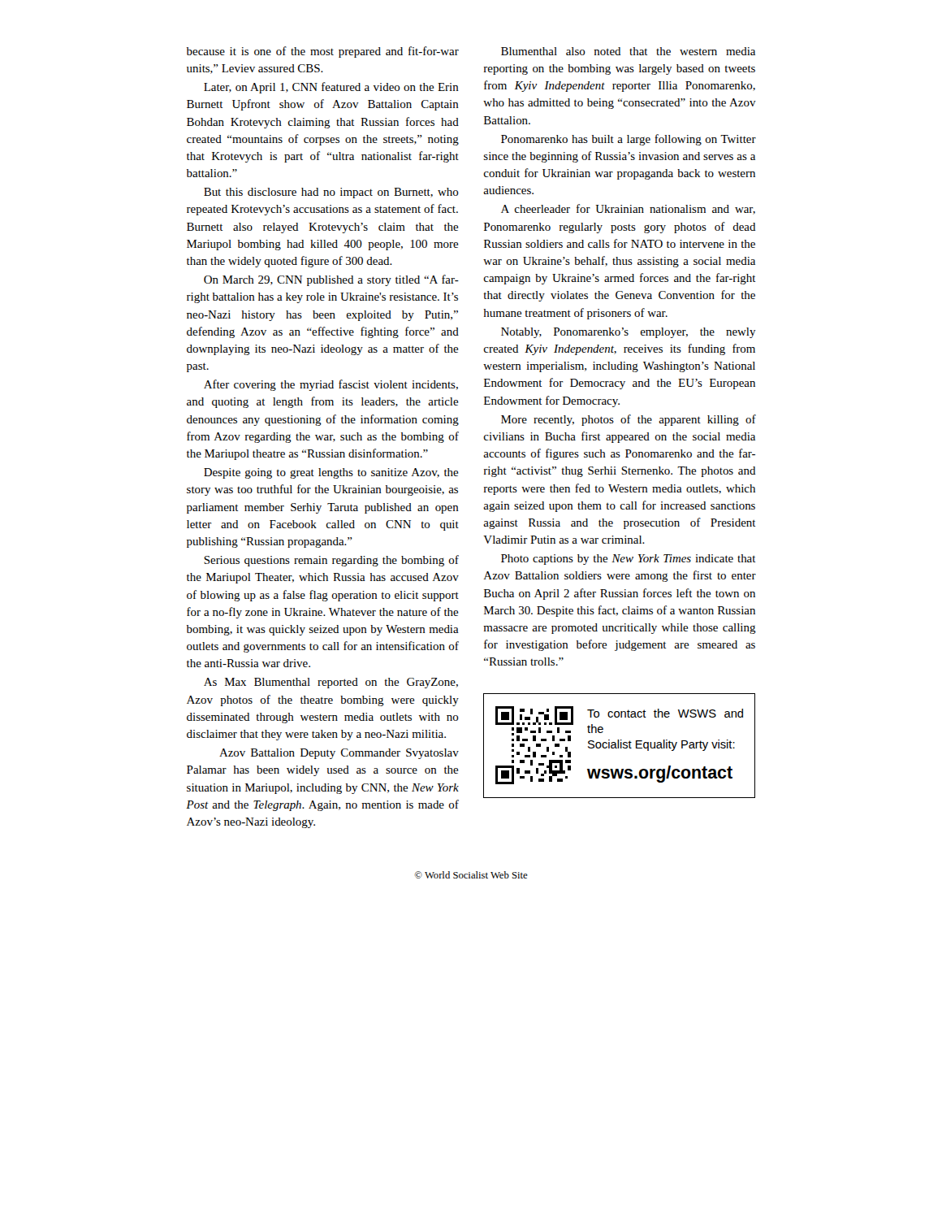because it is one of the most prepared and fit-for-war units,” Leviev assured CBS.
Later, on April 1, CNN featured a video on the Erin Burnett Upfront show of Azov Battalion Captain Bohdan Krotevych claiming that Russian forces had created “mountains of corpses on the streets,” noting that Krotevych is part of “ultra nationalist far-right battalion.”
But this disclosure had no impact on Burnett, who repeated Krotevych’s accusations as a statement of fact. Burnett also relayed Krotevych’s claim that the Mariupol bombing had killed 400 people, 100 more than the widely quoted figure of 300 dead.
On March 29, CNN published a story titled “A far-right battalion has a key role in Ukraine's resistance. It’s neo-Nazi history has been exploited by Putin,” defending Azov as an “effective fighting force” and downplaying its neo-Nazi ideology as a matter of the past.
After covering the myriad fascist violent incidents, and quoting at length from its leaders, the article denounces any questioning of the information coming from Azov regarding the war, such as the bombing of the Mariupol theatre as “Russian disinformation.”
Despite going to great lengths to sanitize Azov, the story was too truthful for the Ukrainian bourgeoisie, as parliament member Serhiy Taruta published an open letter and on Facebook called on CNN to quit publishing “Russian propaganda.”
Serious questions remain regarding the bombing of the Mariupol Theater, which Russia has accused Azov of blowing up as a false flag operation to elicit support for a no-fly zone in Ukraine. Whatever the nature of the bombing, it was quickly seized upon by Western media outlets and governments to call for an intensification of the anti-Russia war drive.
As Max Blumenthal reported on the GrayZone, Azov photos of the theatre bombing were quickly disseminated through western media outlets with no disclaimer that they were taken by a neo-Nazi militia.
Azov Battalion Deputy Commander Svyatoslav Palamar has been widely used as a source on the situation in Mariupol, including by CNN, the New York Post and the Telegraph. Again, no mention is made of Azov’s neo-Nazi ideology.
Blumenthal also noted that the western media reporting on the bombing was largely based on tweets from Kyiv Independent reporter Illia Ponomarenko, who has admitted to being “consecrated” into the Azov Battalion.
Ponomarenko has built a large following on Twitter since the beginning of Russia’s invasion and serves as a conduit for Ukrainian war propaganda back to western audiences.
A cheerleader for Ukrainian nationalism and war, Ponomarenko regularly posts gory photos of dead Russian soldiers and calls for NATO to intervene in the war on Ukraine’s behalf, thus assisting a social media campaign by Ukraine’s armed forces and the far-right that directly violates the Geneva Convention for the humane treatment of prisoners of war.
Notably, Ponomarenko’s employer, the newly created Kyiv Independent, receives its funding from western imperialism, including Washington’s National Endowment for Democracy and the EU’s European Endowment for Democracy.
More recently, photos of the apparent killing of civilians in Bucha first appeared on the social media accounts of figures such as Ponomarenko and the far-right “activist” thug Serhii Sternenko. The photos and reports were then fed to Western media outlets, which again seized upon them to call for increased sanctions against Russia and the prosecution of President Vladimir Putin as a war criminal.
Photo captions by the New York Times indicate that Azov Battalion soldiers were among the first to enter Bucha on April 2 after Russian forces left the town on March 30. Despite this fact, claims of a wanton Russian massacre are promoted uncritically while those calling for investigation before judgement are smeared as “Russian trolls.”
To contact the WSWS and the
Socialist Equality Party visit: wsws.org/contact
© World Socialist Web Site